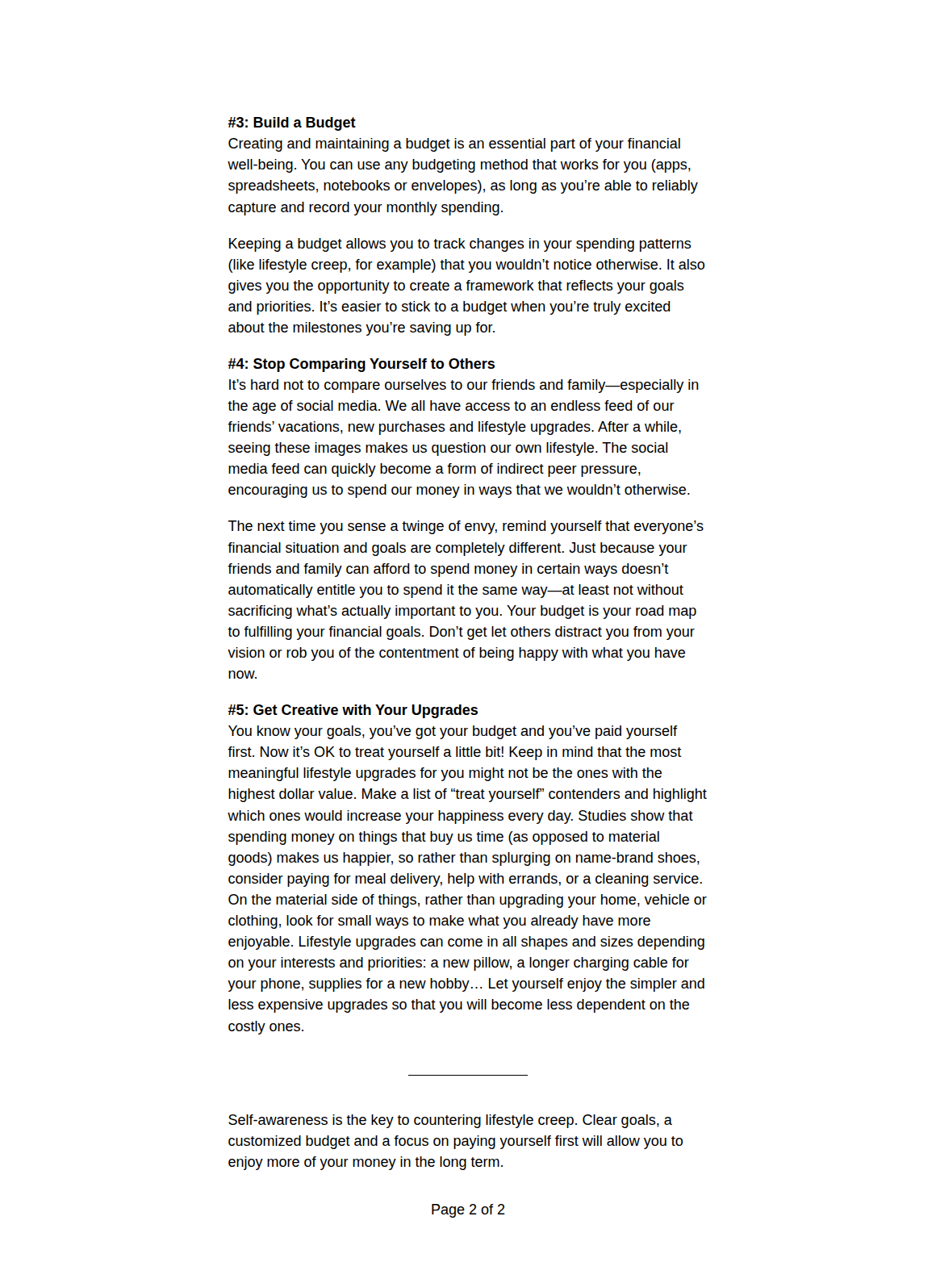#3: Build a Budget
Creating and maintaining a budget is an essential part of your financial well-being. You can use any budgeting method that works for you (apps, spreadsheets, notebooks or envelopes), as long as you’re able to reliably capture and record your monthly spending.
Keeping a budget allows you to track changes in your spending patterns (like lifestyle creep, for example) that you wouldn’t notice otherwise. It also gives you the opportunity to create a framework that reflects your goals and priorities. It’s easier to stick to a budget when you’re truly excited about the milestones you’re saving up for.
#4: Stop Comparing Yourself to Others
It’s hard not to compare ourselves to our friends and family—especially in the age of social media. We all have access to an endless feed of our friends’ vacations, new purchases and lifestyle upgrades. After a while, seeing these images makes us question our own lifestyle. The social media feed can quickly become a form of indirect peer pressure, encouraging us to spend our money in ways that we wouldn’t otherwise.
The next time you sense a twinge of envy, remind yourself that everyone’s financial situation and goals are completely different. Just because your friends and family can afford to spend money in certain ways doesn’t automatically entitle you to spend it the same way—at least not without sacrificing what’s actually important to you. Your budget is your road map to fulfilling your financial goals. Don’t get let others distract you from your vision or rob you of the contentment of being happy with what you have now.
#5: Get Creative with Your Upgrades
You know your goals, you’ve got your budget and you’ve paid yourself first. Now it’s OK to treat yourself a little bit! Keep in mind that the most meaningful lifestyle upgrades for you might not be the ones with the highest dollar value. Make a list of “treat yourself” contenders and highlight which ones would increase your happiness every day. Studies show that spending money on things that buy us time (as opposed to material goods) makes us happier, so rather than splurging on name-brand shoes, consider paying for meal delivery, help with errands, or a cleaning service. On the material side of things, rather than upgrading your home, vehicle or clothing, look for small ways to make what you already have more enjoyable. Lifestyle upgrades can come in all shapes and sizes depending on your interests and priorities: a new pillow, a longer charging cable for your phone, supplies for a new hobby… Let yourself enjoy the simpler and less expensive upgrades so that you will become less dependent on the costly ones.
Self-awareness is the key to countering lifestyle creep. Clear goals, a customized budget and a focus on paying yourself first will allow you to enjoy more of your money in the long term.
Page 2 of 2